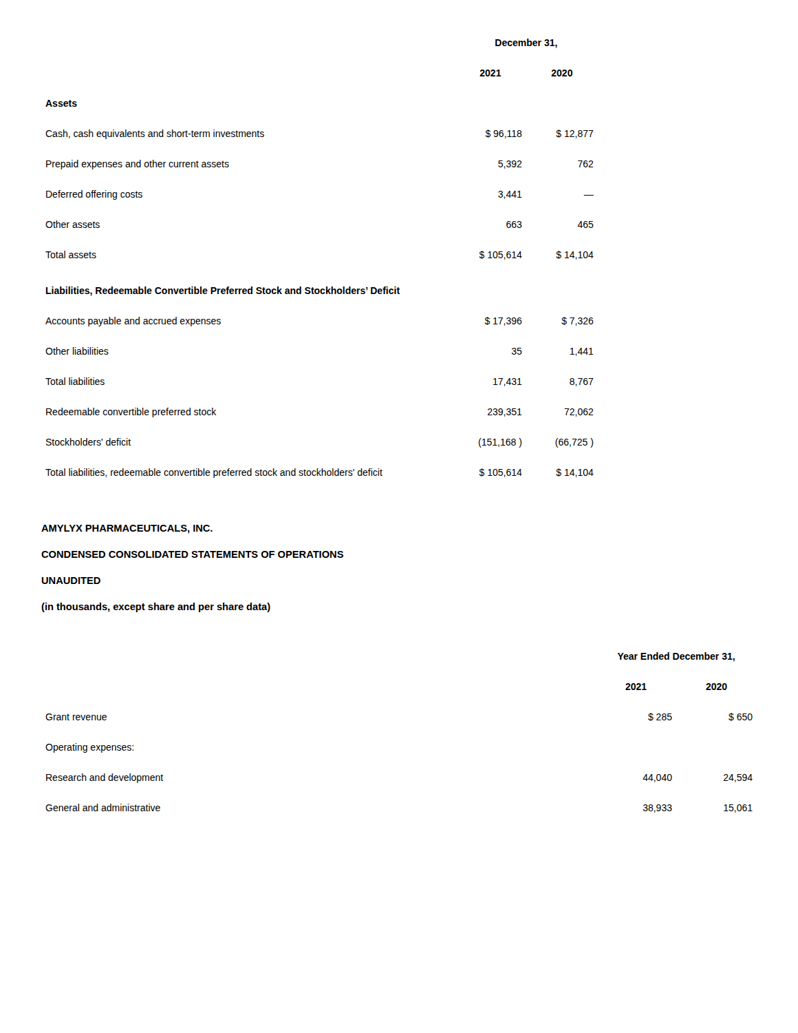| | December 31, | |
| | 2021 | 2020 | |
| Assets | | | |
| Cash, cash equivalents and short-term investments | $ 96,118 | $ 12,877 | |
| Prepaid expenses and other current assets | 5,392 | 762 | |
| Deferred offering costs | 3,441 | — | |
| Other assets | 663 | 465 | |
| Total assets | $ 105,614 | $ 14,104 | |
| Liabilities, Redeemable Convertible Preferred Stock and Stockholders’ Deficit | | | |
| Accounts payable and accrued expenses | $ 17,396 | $ 7,326 | |
| Other liabilities | 35 | 1,441 | |
| Total liabilities | 17,431 | 8,767 | |
| Redeemable convertible preferred stock | 239,351 | 72,062 | |
| Stockholders' deficit | (151,168 ) | (66,725 ) | |
| Total liabilities, redeemable convertible preferred stock and stockholders' deficit | $ 105,614 | $ 14,104 | |
AMYLYX PHARMACEUTICALS, INC.
CONDENSED CONSOLIDATED STATEMENTS OF OPERATIONS
UNAUDITED
(in thousands, except share and per share data)
| | Year Ended December 31, |
| | 2021 | 2020 |
| Grant revenue | $ 285 | $ 650 |
| Operating expenses: | | |
| Research and development | 44,040 | 24,594 |
| General and administrative | 38,933 | 15,061 |